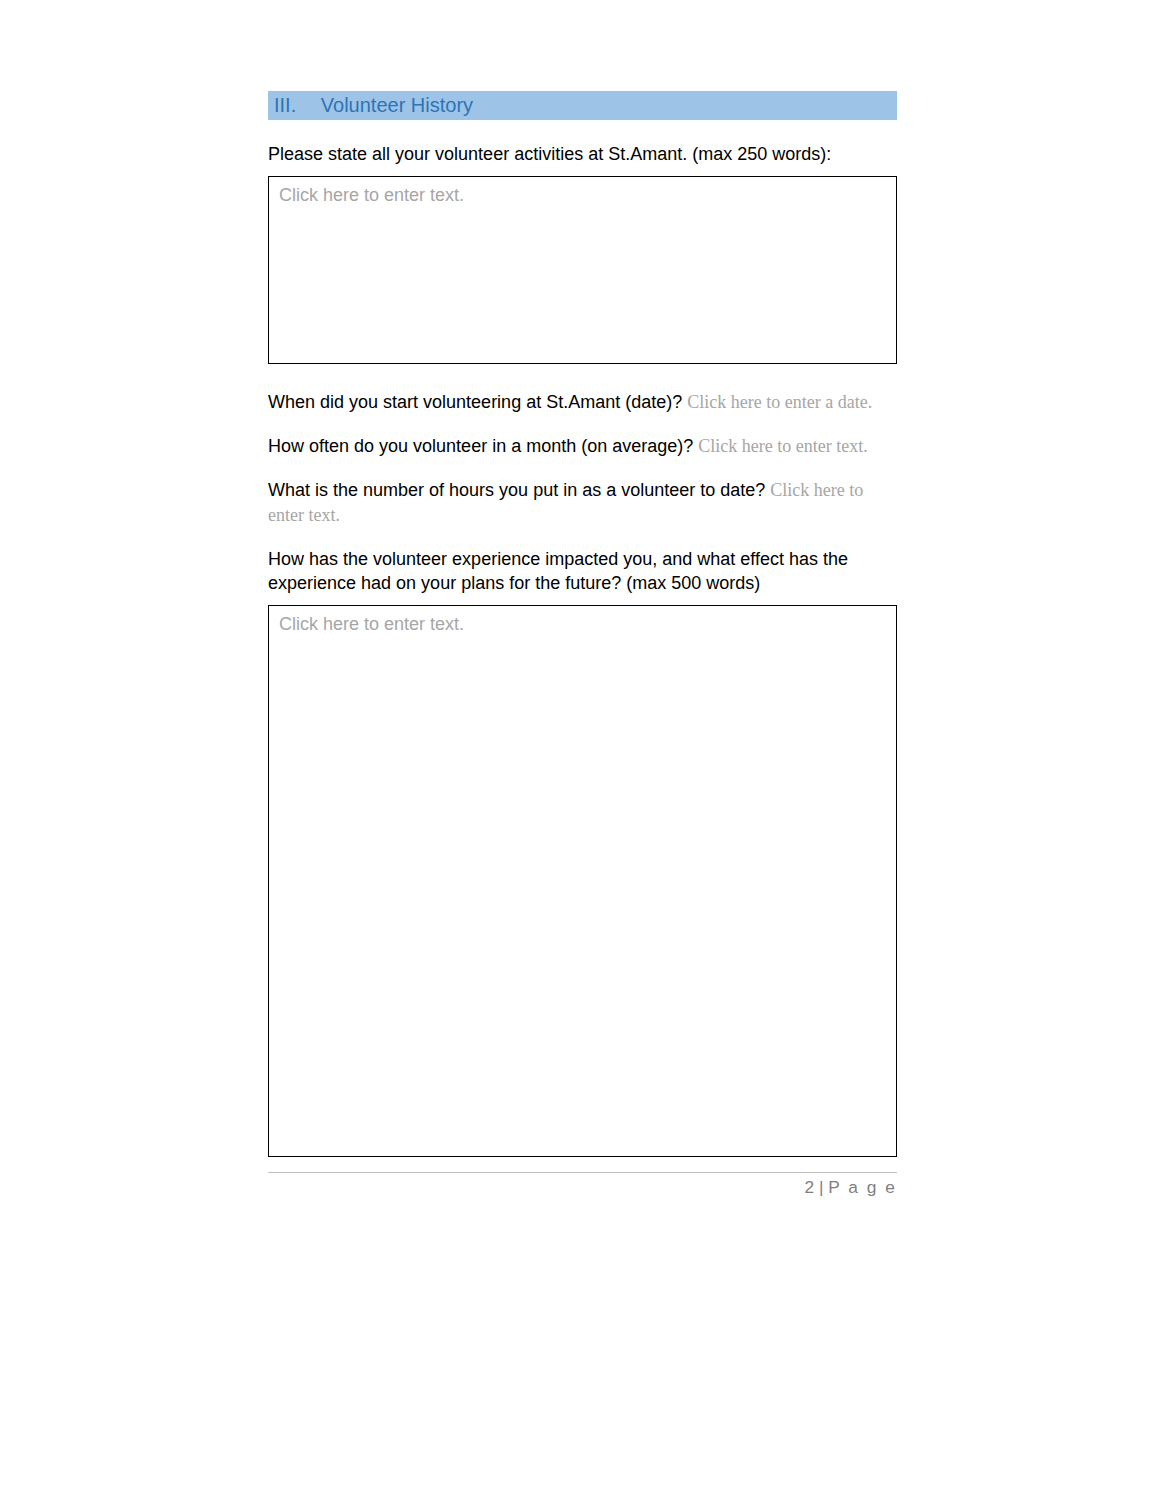III. Volunteer History
Please state all your volunteer activities at St.Amant. (max 250 words):
Click here to enter text.
When did you start volunteering at St.Amant (date)? Click here to enter a date.
How often do you volunteer in a month (on average)? Click here to enter text.
What is the number of hours you put in as a volunteer to date? Click here to enter text.
How has the volunteer experience impacted you, and what effect has the experience had on your plans for the future? (max 500 words)
Click here to enter text.
2 | P a g e